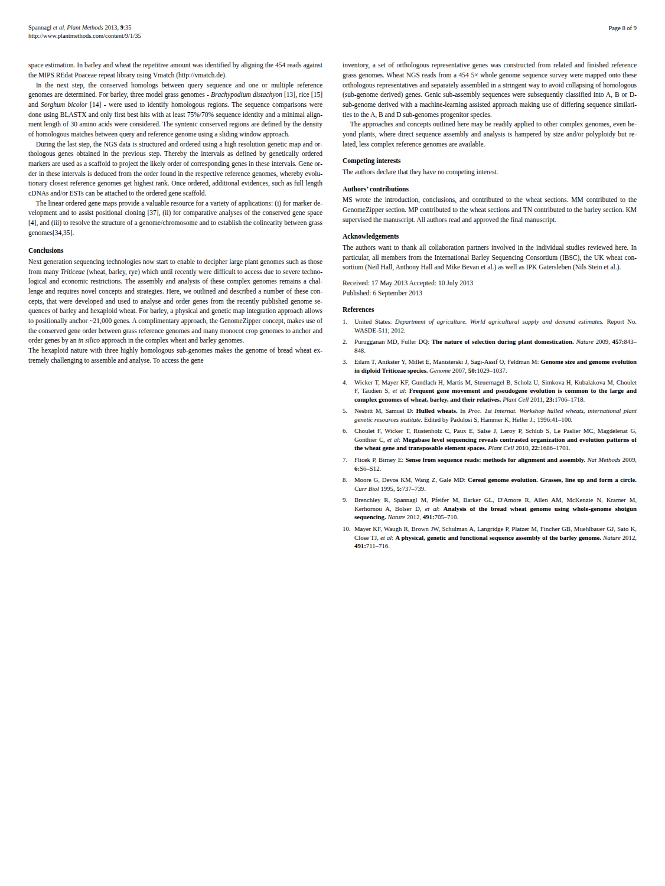Spannagl et al. Plant Methods 2013, 9:35
http://www.plantmethods.com/content/9/1/35
Page 8 of 9
space estimation. In barley and wheat the repetitive amount was identified by aligning the 454 reads against the MIPS REdat Poaceae repeat library using Vmatch (http://vmatch.de).
In the next step, the conserved homologs between query sequence and one or multiple reference genomes are determined. For barley, three model grass genomes - Brachypodium distachyon [13], rice [15] and Sorghum bicolor [14] - were used to identify homologous regions. The sequence comparisons were done using BLASTX and only first best hits with at least 75%/70% sequence identity and a minimal alignment length of 30 amino acids were considered. The syntenic conserved regions are defined by the density of homologous matches between query and reference genome using a sliding window approach.
During the last step, the NGS data is structured and ordered using a high resolution genetic map and orthologous genes obtained in the previous step. Thereby the intervals as defined by genetically ordered markers are used as a scaffold to project the likely order of corresponding genes in these intervals. Gene order in these intervals is deduced from the order found in the respective reference genomes, whereby evolutionary closest reference genomes get highest rank. Once ordered, additional evidences, such as full length cDNAs and/or ESTs can be attached to the ordered gene scaffold.
The linear ordered gene maps provide a valuable resource for a variety of applications: (i) for marker development and to assist positional cloning [37], (ii) for comparative analyses of the conserved gene space [4], and (iii) to resolve the structure of a genome/chromosome and to establish the colinearity between grass genomes[34,35].
Conclusions
Next generation sequencing technologies now start to enable to decipher large plant genomes such as those from many Triticeae (wheat, barley, rye) which until recently were difficult to access due to severe technological and economic restrictions. The assembly and analysis of these complex genomes remains a challenge and requires novel concepts and strategies. Here, we outlined and described a number of these concepts, that were developed and used to analyse and order genes from the recently published genome sequences of barley and hexaploid wheat. For barley, a physical and genetic map integration approach allows to positionally anchor ~21,000 genes. A complimentary approach, the GenomeZipper concept, makes use of the conserved gene order between grass reference genomes and many monocot crop genomes to anchor and order genes by an in silico approach in the complex wheat and barley genomes.
The hexaploid nature with three highly homologous sub-genomes makes the genome of bread wheat extremely challenging to assemble and analyse. To access the gene
inventory, a set of orthologous representative genes was constructed from related and finished reference grass genomes. Wheat NGS reads from a 454 5× whole genome sequence survey were mapped onto these orthologous representatives and separately assembled in a stringent way to avoid collapsing of homologous (sub-genome derived) genes. Genic sub-assembly sequences were subsequently classified into A, B or D- sub-genome derived with a machine-learning assisted approach making use of differing sequence similarities to the A, B and D sub-genomes progenitor species.
The approaches and concepts outlined here may be readily applied to other complex genomes, even beyond plants, where direct sequence assembly and analysis is hampered by size and/or polyploidy but related, less complex reference genomes are available.
Competing interests
The authors declare that they have no competing interest.
Authors’ contributions
MS wrote the introduction, conclusions, and contributed to the wheat sections. MM contributed to the GenomeZipper section. MP contributed to the wheat sections and TN contributed to the barley section. KM supervised the manuscript. All authors read and approved the final manuscript.
Acknowledgements
The authors want to thank all collaboration partners involved in the individual studies reviewed here. In particular, all members from the International Barley Sequencing Consortium (IBSC), the UK wheat consortium (Neil Hall, Anthony Hall and Mike Bevan et al.) as well as IPK Gatersleben (Nils Stein et al.).
Received: 17 May 2013 Accepted: 10 July 2013
Published: 6 September 2013
References
United States: Department of agriculture. World agricultural supply and demand estimates. Report No. WASDE-511; 2012.
Purugganan MD, Fuller DQ: The nature of selection during plant domestication. Nature 2009, 457: 843–848.
Eilam T, Anikster Y, Millet E, Manisterski J, Sagi-Assif O, Feldman M: Genome size and genome evolution in diploid Triticeae species. Genome 2007, 50: 1029–1037.
Wicker T, Mayer KF, Gundlach H, Martis M, Steuernagel B, Scholz U, Simkova H, Kubalakova M, Choulet F, Taudien S, et al: Frequent gene movement and pseudogene evolution is common to the large and complex genomes of wheat, barley, and their relatives. Plant Cell 2011, 23: 1706–1718.
Nesbitt M, Samuel D: Hulled wheats. In Proc. 1st Internat. Workshop hulled wheats, international plant genetic resources institute. Edited by Padulosi S, Hammer K, Heller J.; 1996:41–100.
Choulet F, Wicker T, Rustenholz C, Paux E, Salse J, Leroy P, Schlub S, Le Paslier MC, Magdelenat G, Gonthier C, et al: Megabase level sequencing reveals contrasted organization and evolution patterns of the wheat gene and transposable element spaces. Plant Cell 2010, 22: 1686–1701.
Flicek P, Birney E: Sense from sequence reads: methods for alignment and assembly. Nat Methods 2009, 6: S6–S12.
Moore G, Devos KM, Wang Z, Gale MD: Cereal genome evolution. Grasses, line up and form a circle. Curr Biol 1995, 5: 737–739.
Brenchley R, Spannagl M, Pfeifer M, Barker GL, D'Amore R, Allen AM, McKenzie N, Kramer M, Kerhornou A, Bolser D, et al: Analysis of the bread wheat genome using whole-genome shotgun sequencing. Nature 2012, 491: 705–710.
Mayer KF, Waugh R, Brown JW, Schulman A, Langridge P, Platzer M, Fincher GB, Muehlbauer GJ, Sato K, Close TJ, et al: A physical, genetic and functional sequence assembly of the barley genome. Nature 2012, 491: 711–716.